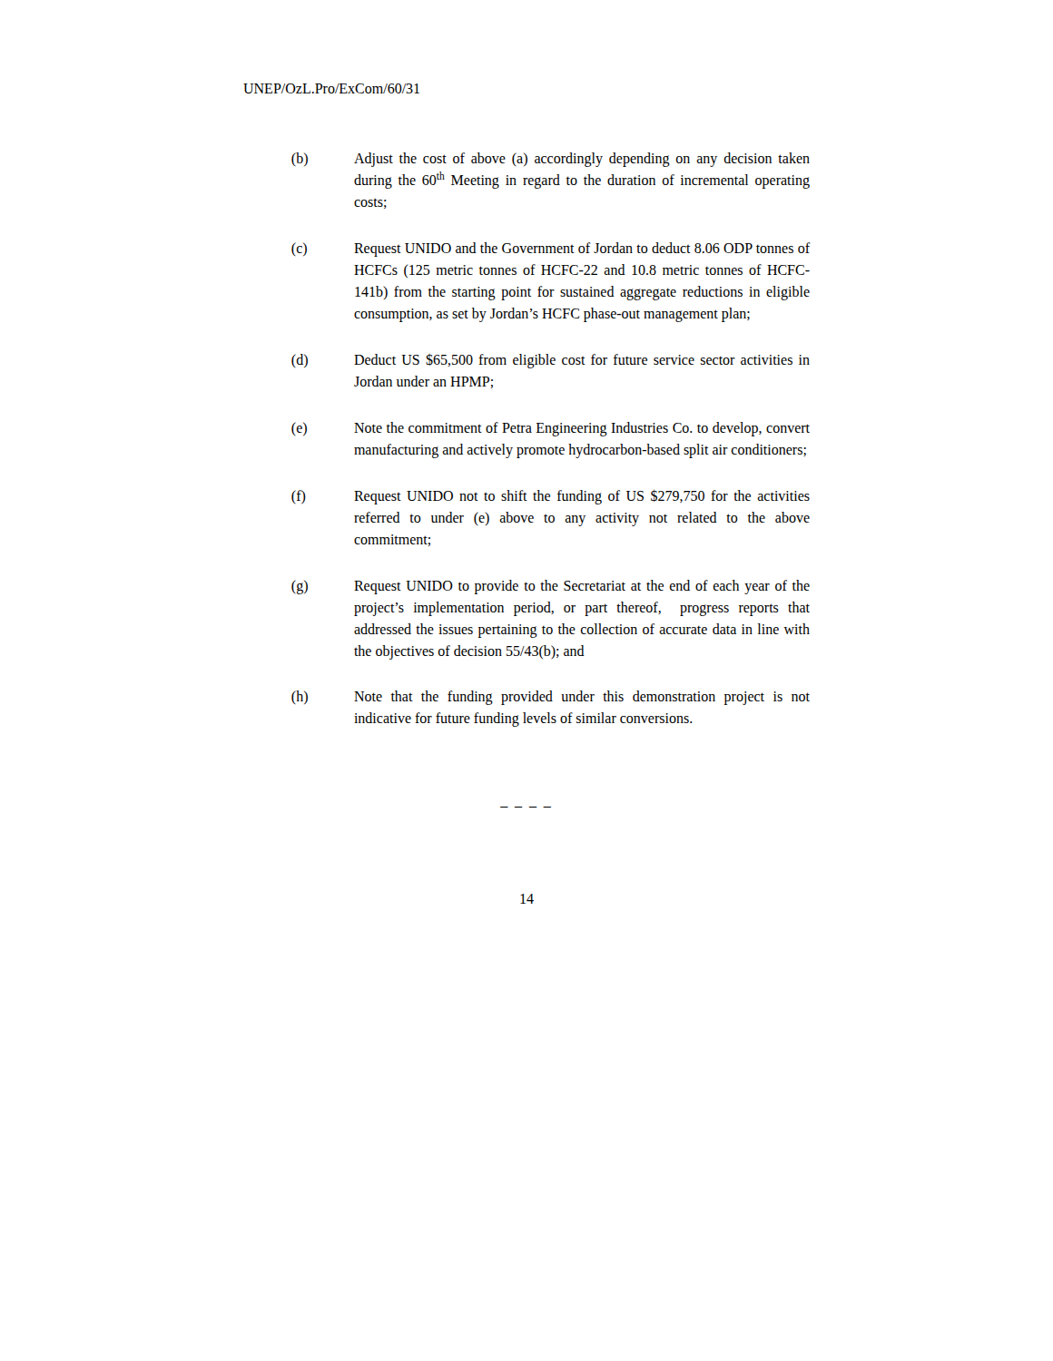UNEP/OzL.Pro/ExCom/60/31
(b)
Adjust the cost of above (a) accordingly depending on any decision taken during the 60th Meeting in regard to the duration of incremental operating costs;
(c)
Request UNIDO and the Government of Jordan to deduct 8.06 ODP tonnes of HCFCs (125 metric tonnes of HCFC-22 and 10.8 metric tonnes of HCFC-141b) from the starting point for sustained aggregate reductions in eligible consumption, as set by Jordan’s HCFC phase-out management plan;
(d)
Deduct US $65,500 from eligible cost for future service sector activities in Jordan under an HPMP;
(e)
Note the commitment of Petra Engineering Industries Co. to develop, convert manufacturing and actively promote hydrocarbon-based split air conditioners;
(f)
Request UNIDO not to shift the funding of US $279,750 for the activities referred to under (e) above to any activity not related to the above commitment;
(g)
Request UNIDO to provide to the Secretariat at the end of each year of the project’s implementation period, or part thereof, progress reports that addressed the issues pertaining to the collection of accurate data in line with the objectives of decision 55/43(b); and
(h)
Note that the funding provided under this demonstration project is not indicative for future funding levels of similar conversions.
– – – –
14